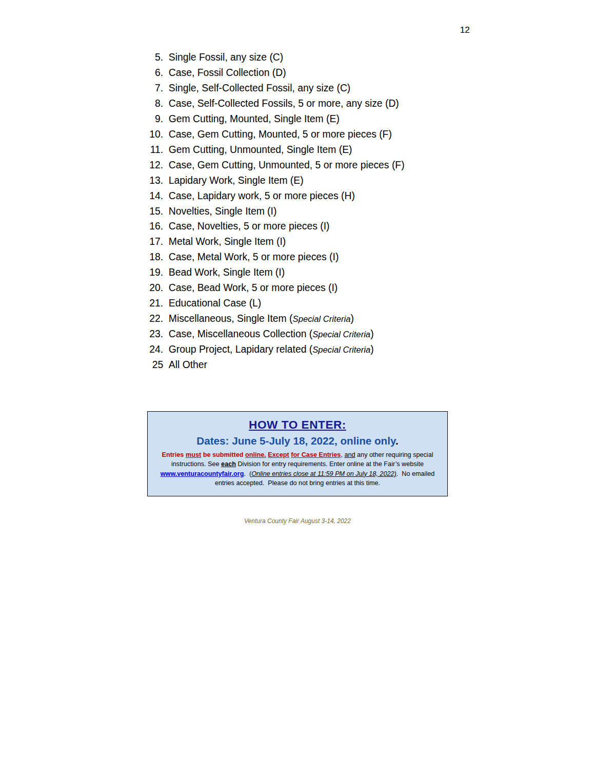12
5. Single Fossil, any size (C)
6. Case, Fossil Collection (D)
7. Single, Self-Collected Fossil, any size (C)
8. Case, Self-Collected Fossils, 5 or more, any size (D)
9. Gem Cutting, Mounted, Single Item (E)
10. Case, Gem Cutting, Mounted, 5 or more pieces (F)
11. Gem Cutting, Unmounted, Single Item (E)
12. Case, Gem Cutting, Unmounted, 5 or more pieces (F)
13. Lapidary Work, Single Item (E)
14. Case, Lapidary work, 5 or more pieces (H)
15. Novelties, Single Item (I)
16. Case, Novelties, 5 or more pieces (I)
17. Metal Work, Single Item (I)
18. Case, Metal Work, 5 or more pieces (I)
19. Bead Work, Single Item (I)
20. Case, Bead Work, 5 or more pieces (I)
21. Educational Case (L)
22. Miscellaneous, Single Item (Special Criteria)
23. Case, Miscellaneous Collection (Special Criteria)
24. Group Project, Lapidary related (Special Criteria)
25 All Other
HOW TO ENTER:
Dates: June 5-July 18, 2022, online only.
Entries must be submitted online. Except for Case Entries, and any other requiring special instructions. See each Division for entry requirements. Enter online at the Fair’s website www.venturacountyfair.org. (Online entries close at 11:59 PM on July 18, 2022). No emailed entries accepted. Please do not bring entries at this time.
Ventura County Fair August 3-14, 2022